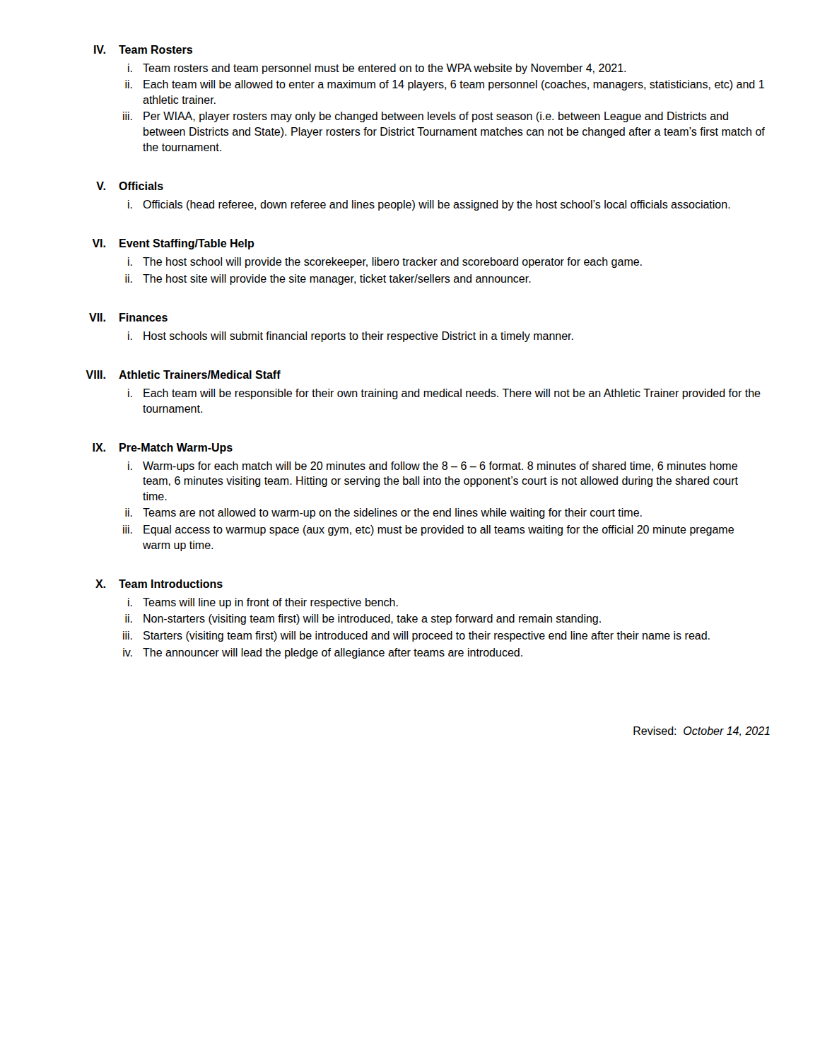IV. Team Rosters
i. Team rosters and team personnel must be entered on to the WPA website by November 4, 2021.
ii. Each team will be allowed to enter a maximum of 14 players, 6 team personnel (coaches, managers, statisticians, etc) and 1 athletic trainer.
iii. Per WIAA, player rosters may only be changed between levels of post season (i.e. between League and Districts and between Districts and State). Player rosters for District Tournament matches can not be changed after a team’s first match of the tournament.
V. Officials
i. Officials (head referee, down referee and lines people) will be assigned by the host school’s local officials association.
VI. Event Staffing/Table Help
i. The host school will provide the scorekeeper, libero tracker and scoreboard operator for each game.
ii. The host site will provide the site manager, ticket taker/sellers and announcer.
VII. Finances
i. Host schools will submit financial reports to their respective District in a timely manner.
VIII. Athletic Trainers/Medical Staff
i. Each team will be responsible for their own training and medical needs. There will not be an Athletic Trainer provided for the tournament.
IX. Pre-Match Warm-Ups
i. Warm-ups for each match will be 20 minutes and follow the 8 – 6 – 6 format. 8 minutes of shared time, 6 minutes home team, 6 minutes visiting team. Hitting or serving the ball into the opponent’s court is not allowed during the shared court time.
ii. Teams are not allowed to warm-up on the sidelines or the end lines while waiting for their court time.
iii. Equal access to warmup space (aux gym, etc) must be provided to all teams waiting for the official 20 minute pregame warm up time.
X. Team Introductions
i. Teams will line up in front of their respective bench.
ii. Non-starters (visiting team first) will be introduced, take a step forward and remain standing.
iii. Starters (visiting team first) will be introduced and will proceed to their respective end line after their name is read.
iv. The announcer will lead the pledge of allegiance after teams are introduced.
Revised: October 14, 2021